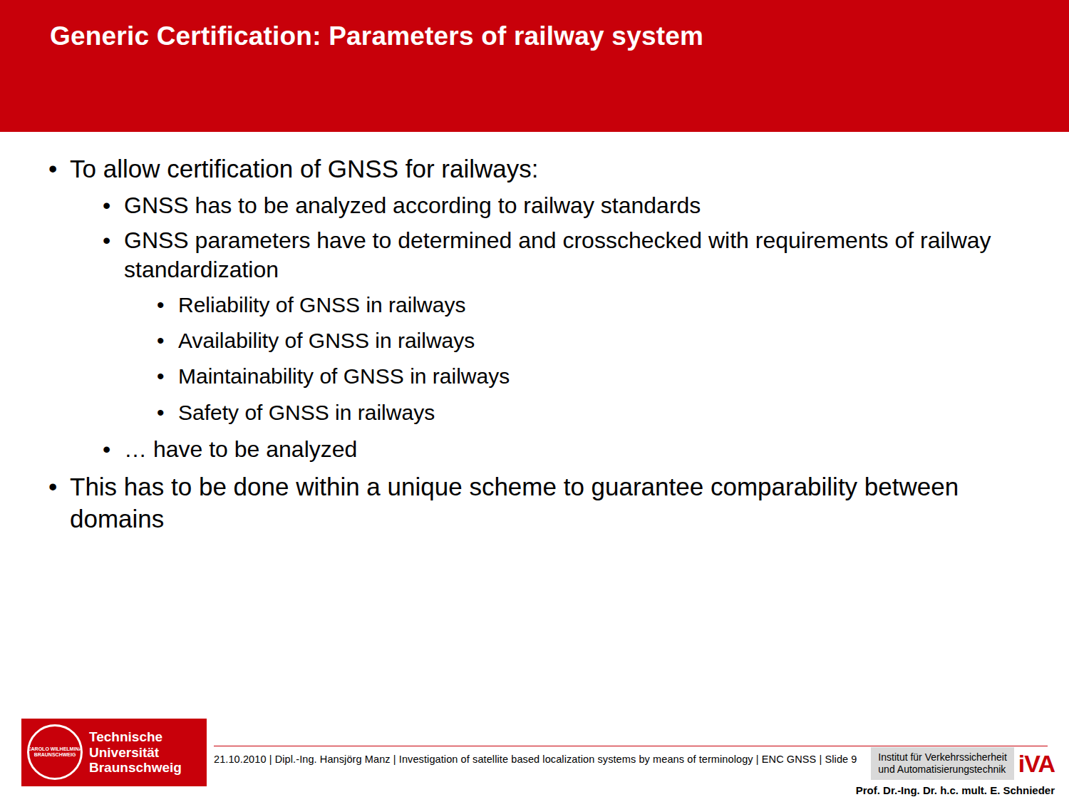Generic Certification: Parameters of railway system
To allow certification of GNSS for railways:
GNSS has to be analyzed according to railway standards
GNSS parameters have to determined and crosschecked with requirements of railway standardization
Reliability of GNSS in railways
Availability of GNSS in railways
Maintainability of GNSS in railways
Safety of GNSS in railways
… have to be analyzed
This has to be done within a unique scheme to guarantee comparability between domains
CAROLO WILHELMINA
BRAUNSCHWEIG
Technische
Universität
Braunschweig
21.10.2010 | Dipl.-Ing. Hansjörg Manz | Investigation of satellite based localization systems by means of terminology | ENC GNSS | Slide 9
Institut für Verkehrssicherheit
und Automatisierungstechnik iVA
Prof. Dr.-Ing. Dr. h.c. mult. E. Schnieder